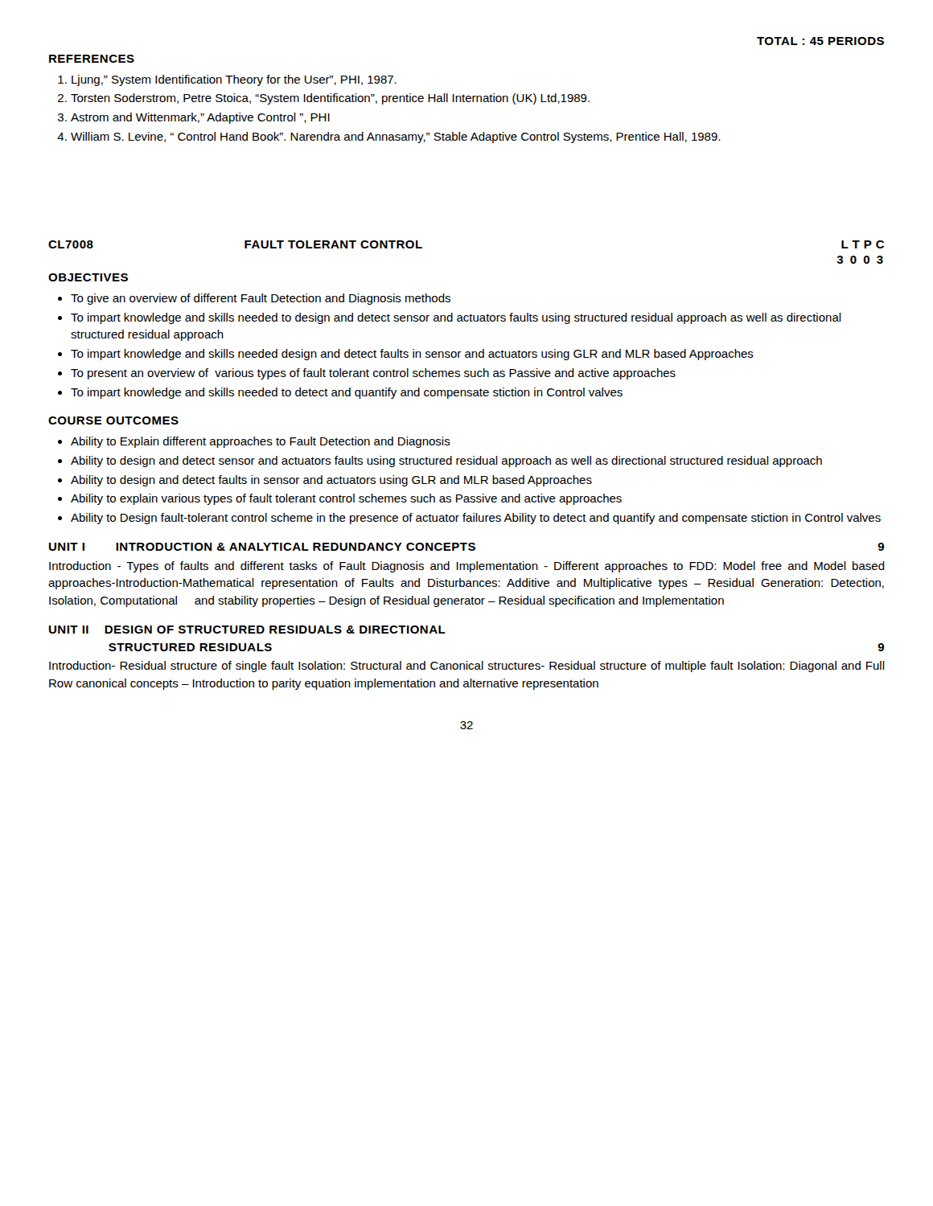TOTAL : 45 PERIODS
REFERENCES
Ljung,” System Identification Theory for the User”, PHI, 1987.
Torsten Soderstrom, Petre Stoica, “System Identification”, prentice Hall Internation (UK) Ltd,1989.
Astrom and Wittenmark,” Adaptive Control ”, PHI
William S. Levine, “ Control Hand Book”. Narendra and Annasamy,” Stable Adaptive Control Systems, Prentice Hall, 1989.
CL7008
FAULT TOLERANT CONTROL
L T P C
3 0 0 3
OBJECTIVES
To give an overview of different Fault Detection and Diagnosis methods
To impart knowledge and skills needed to design and detect sensor and actuators faults using structured residual approach as well as directional structured residual approach
To impart knowledge and skills needed design and detect faults in sensor and actuators using GLR and MLR based Approaches
To present an overview of various types of fault tolerant control schemes such as Passive and active approaches
To impart knowledge and skills needed to detect and quantify and compensate stiction in Control valves
COURSE OUTCOMES
Ability to Explain different approaches to Fault Detection and Diagnosis
Ability to design and detect sensor and actuators faults using structured residual approach as well as directional structured residual approach
Ability to design and detect faults in sensor and actuators using GLR and MLR based Approaches
Ability to explain various types of fault tolerant control schemes such as Passive and active approaches
Ability to Design fault-tolerant control scheme in the presence of actuator failures Ability to detect and quantify and compensate stiction in Control valves
UNIT I INTRODUCTION & ANALYTICAL REDUNDANCY CONCEPTS 9
Introduction - Types of faults and different tasks of Fault Diagnosis and Implementation - Different approaches to FDD: Model free and Model based approaches-Introduction-Mathematical representation of Faults and Disturbances: Additive and Multiplicative types – Residual Generation: Detection, Isolation, Computational and stability properties – Design of Residual generator – Residual specification and Implementation
UNIT II DESIGN OF STRUCTURED RESIDUALS & DIRECTIONAL
STRUCTURED RESIDUALS 9
Introduction- Residual structure of single fault Isolation: Structural and Canonical structures- Residual structure of multiple fault Isolation: Diagonal and Full Row canonical concepts – Introduction to parity equation implementation and alternative representation
32